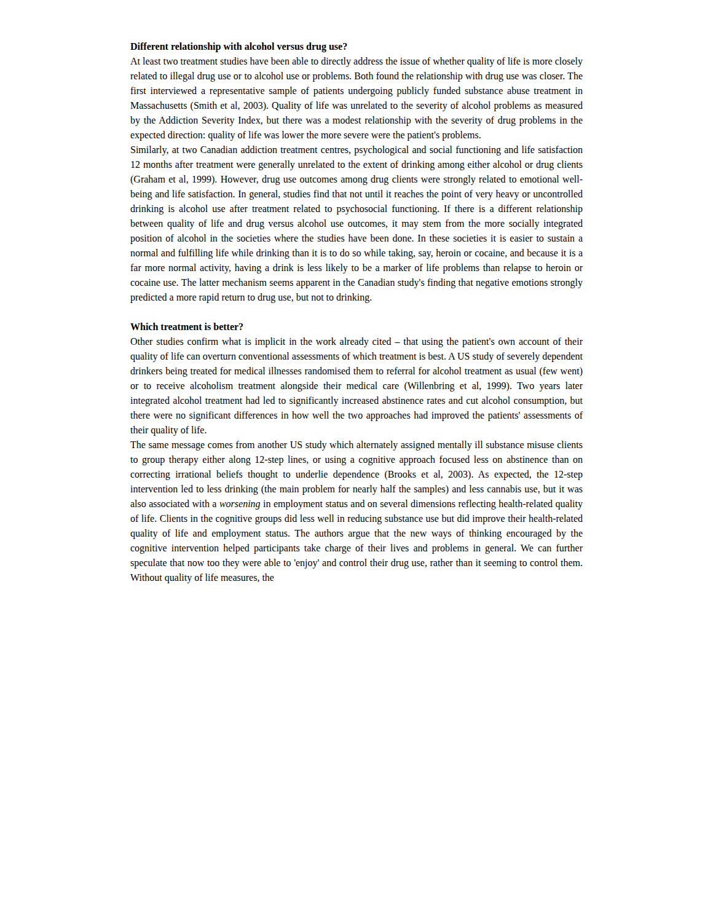Different relationship with alcohol versus drug use?
At least two treatment studies have been able to directly address the issue of whether quality of life is more closely related to illegal drug use or to alcohol use or problems. Both found the relationship with drug use was closer. The first interviewed a representative sample of patients undergoing publicly funded substance abuse treatment in Massachusetts (Smith et al, 2003). Quality of life was unrelated to the severity of alcohol problems as measured by the Addiction Severity Index, but there was a modest relationship with the severity of drug problems in the expected direction: quality of life was lower the more severe were the patient's problems.
Similarly, at two Canadian addiction treatment centres, psychological and social functioning and life satisfaction 12 months after treatment were generally unrelated to the extent of drinking among either alcohol or drug clients (Graham et al, 1999). However, drug use outcomes among drug clients were strongly related to emotional well-being and life satisfaction. In general, studies find that not until it reaches the point of very heavy or uncontrolled drinking is alcohol use after treatment related to psychosocial functioning. If there is a different relationship between quality of life and drug versus alcohol use outcomes, it may stem from the more socially integrated position of alcohol in the societies where the studies have been done. In these societies it is easier to sustain a normal and fulfilling life while drinking than it is to do so while taking, say, heroin or cocaine, and because it is a far more normal activity, having a drink is less likely to be a marker of life problems than relapse to heroin or cocaine use. The latter mechanism seems apparent in the Canadian study's finding that negative emotions strongly predicted a more rapid return to drug use, but not to drinking.
Which treatment is better?
Other studies confirm what is implicit in the work already cited – that using the patient's own account of their quality of life can overturn conventional assessments of which treatment is best. A US study of severely dependent drinkers being treated for medical illnesses randomised them to referral for alcohol treatment as usual (few went) or to receive alcoholism treatment alongside their medical care (Willenbring et al, 1999). Two years later integrated alcohol treatment had led to significantly increased abstinence rates and cut alcohol consumption, but there were no significant differences in how well the two approaches had improved the patients' assessments of their quality of life.
The same message comes from another US study which alternately assigned mentally ill substance misuse clients to group therapy either along 12-step lines, or using a cognitive approach focused less on abstinence than on correcting irrational beliefs thought to underlie dependence (Brooks et al, 2003). As expected, the 12-step intervention led to less drinking (the main problem for nearly half the samples) and less cannabis use, but it was also associated with a worsening in employment status and on several dimensions reflecting health-related quality of life. Clients in the cognitive groups did less well in reducing substance use but did improve their health-related quality of life and employment status. The authors argue that the new ways of thinking encouraged by the cognitive intervention helped participants take charge of their lives and problems in general. We can further speculate that now too they were able to 'enjoy' and control their drug use, rather than it seeming to control them. Without quality of life measures, the